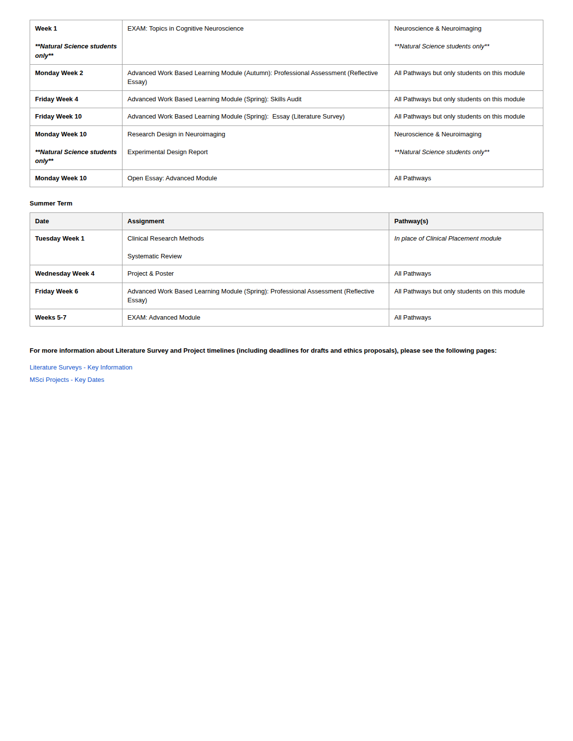| Week 1 **Natural Science students only** | EXAM: Topics in Cognitive Neuroscience | Neuroscience & Neuroimaging **Natural Science students only** |
| Monday Week 2 | Advanced Work Based Learning Module (Autumn): Professional Assessment (Reflective Essay) | All Pathways but only students on this module |
| Friday Week 4 | Advanced Work Based Learning Module (Spring): Skills Audit | All Pathways but only students on this module |
| Friday Week 10 | Advanced Work Based Learning Module (Spring): Essay (Literature Survey) | All Pathways but only students on this module |
| Monday Week 10 **Natural Science students only** | Research Design in Neuroimaging Experimental Design Report | Neuroscience & Neuroimaging **Natural Science students only** |
| Monday Week 10 | Open Essay: Advanced Module | All Pathways |
Summer Term
| Date | Assignment | Pathway(s) |
| --- | --- | --- |
| Tuesday Week 1 | Clinical Research Methods Systematic Review | In place of Clinical Placement module |
| Wednesday Week 4 | Project & Poster | All Pathways |
| Friday Week 6 | Advanced Work Based Learning Module (Spring): Professional Assessment (Reflective Essay) | All Pathways but only students on this module |
| Weeks 5-7 | EXAM: Advanced Module | All Pathways |
For more information about Literature Survey and Project timelines (including deadlines for drafts and ethics proposals), please see the following pages:
Literature Surveys - Key Information
MSci Projects - Key Dates